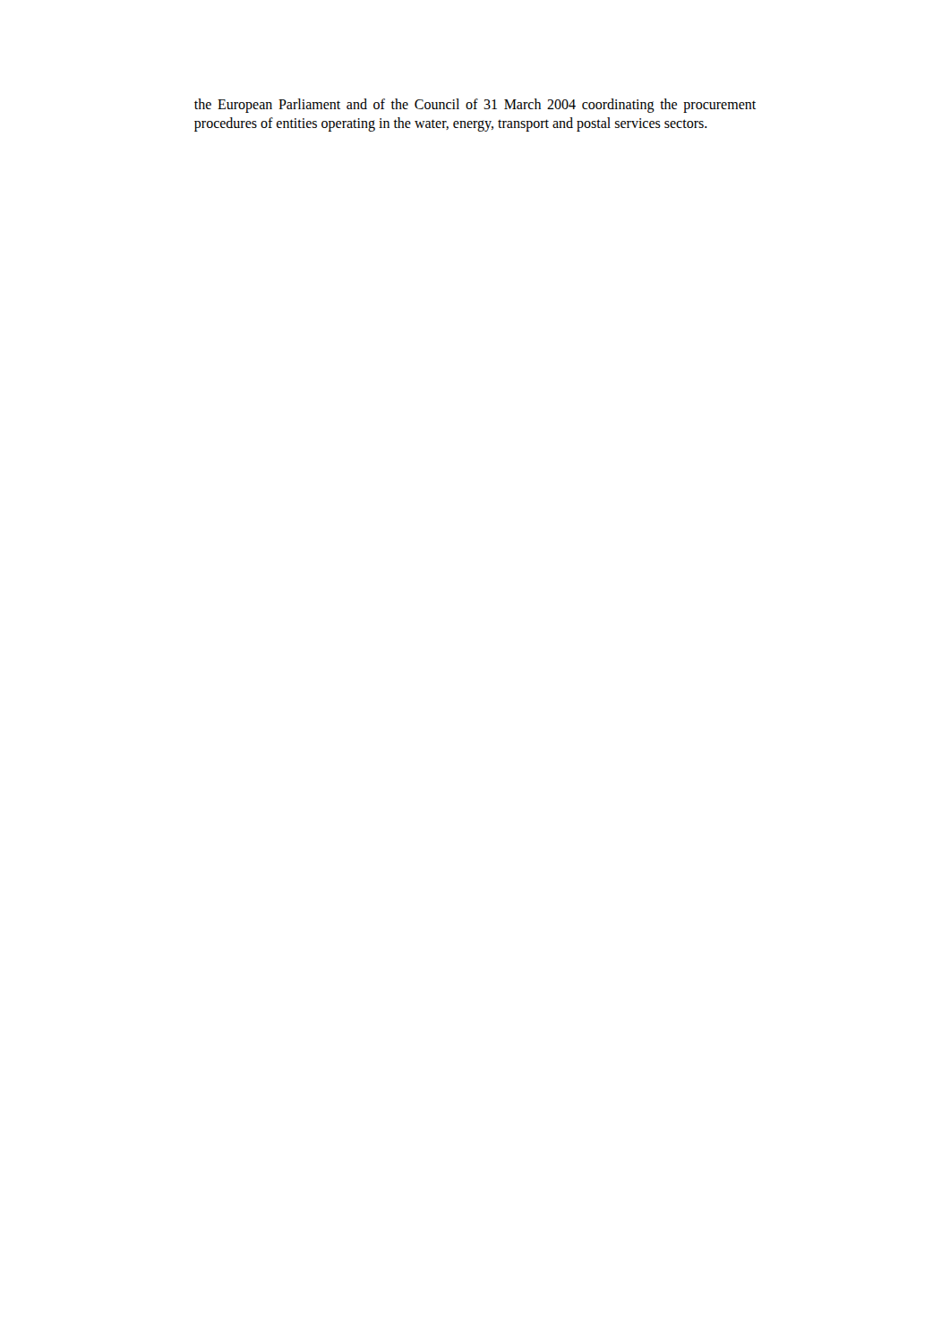the European Parliament and of the Council of 31 March 2004 coordinating the procurement procedures of entities operating in the water, energy, transport and postal services sectors.